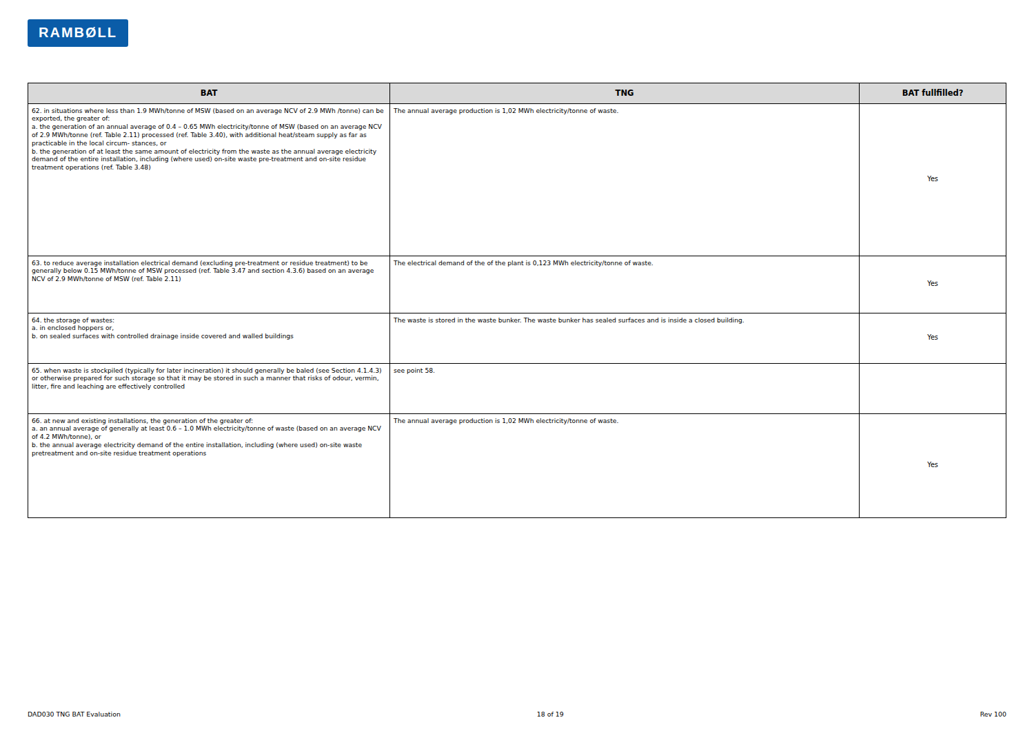RAMBØLL
| BAT | TNG | BAT fullfilled? |
| --- | --- | --- |
| 62. in situations where less than 1.9 MWh/tonne of MSW (based on an average NCV of 2.9 MWh /tonne) can be exported, the greater of: a. the generation of an annual average of 0.4 – 0.65 MWh electricity/tonne of MSW (based on an average NCV of 2.9 MWh/tonne (ref. Table 2.11) processed (ref. Table 3.40), with additional heat/steam supply as far as practicable in the local circum- stances, or b. the generation of at least the same amount of electricity from the waste as the annual average electricity demand of the entire installation, including (where used) on-site waste pre-treatment and on-site residue treatment operations (ref. Table 3.48) | The annual average production is 1,02 MWh electricity/tonne of waste. | Yes |
| 63. to reduce average installation electrical demand (excluding pre-treatment or residue treatment) to be generally below 0.15 MWh/tonne of MSW processed (ref. Table 3.47 and section 4.3.6) based on an average NCV of 2.9 MWh/tonne of MSW (ref. Table 2.11) | The electrical demand of the of the plant is 0,123 MWh electricity/tonne of waste. | Yes |
| 64. the storage of wastes: a. in enclosed hoppers or, b. on sealed surfaces with controlled drainage inside covered and walled buildings | The waste is stored in the waste bunker. The waste bunker has sealed surfaces and is inside a closed building. | Yes |
| 65. when waste is stockpiled (typically for later incineration) it should generally be baled (see Section 4.1.4.3) or otherwise prepared for such storage so that it may be stored in such a manner that risks of odour, vermin, litter, fire and leaching are effectively controlled | see point 58. | |
| 66. at new and existing installations, the generation of the greater of: a. an annual average of generally at least 0.6 – 1.0 MWh electricity/tonne of waste (based on an average NCV of 4.2 MWh/tonne), or b. the annual average electricity demand of the entire installation, including (where used) on-site waste pretreatment and on-site residue treatment operations | The annual average production is 1,02 MWh electricity/tonne of waste. | Yes |
DAD030 TNG BAT Evaluation
18 of 19
Rev 100